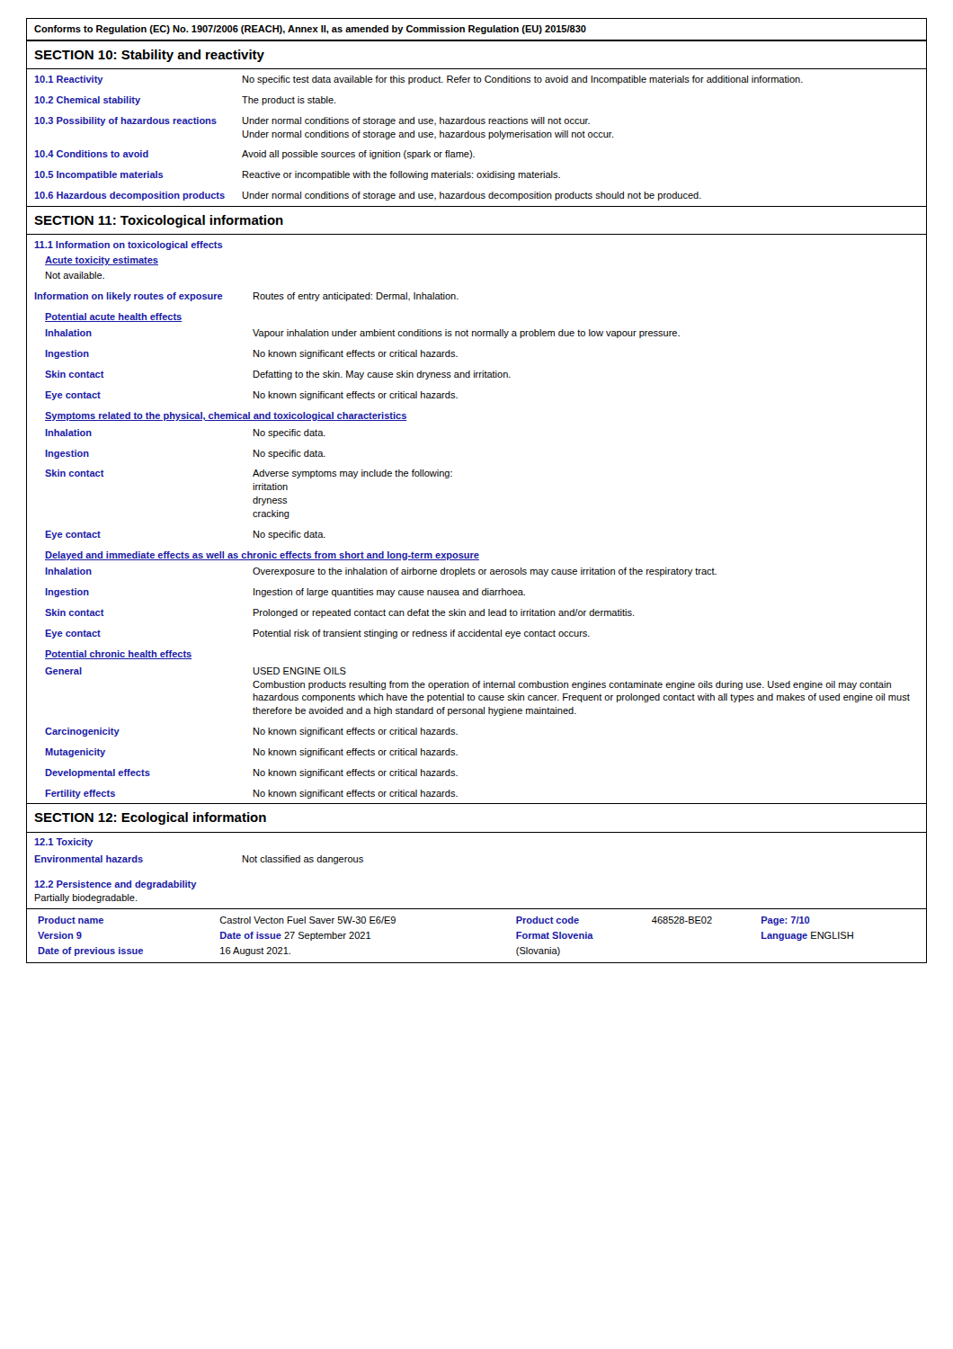Conforms to Regulation (EC) No. 1907/2006 (REACH), Annex II, as amended by Commission Regulation (EU) 2015/830
SECTION 10: Stability and reactivity
| 10.1 Reactivity | No specific test data available for this product. Refer to Conditions to avoid and Incompatible materials for additional information. |
| 10.2 Chemical stability | The product is stable. |
| 10.3 Possibility of hazardous reactions | Under normal conditions of storage and use, hazardous reactions will not occur. Under normal conditions of storage and use, hazardous polymerisation will not occur. |
| 10.4 Conditions to avoid | Avoid all possible sources of ignition (spark or flame). |
| 10.5 Incompatible materials | Reactive or incompatible with the following materials: oxidising materials. |
| 10.6 Hazardous decomposition products | Under normal conditions of storage and use, hazardous decomposition products should not be produced. |
SECTION 11: Toxicological information
| 11.1 Information on toxicological effects |
| Acute toxicity estimates |
| Not available. |
| Information on likely routes of exposure | Routes of entry anticipated: Dermal, Inhalation. |
| Potential acute health effects |
| Inhalation | Vapour inhalation under ambient conditions is not normally a problem due to low vapour pressure. |
| Ingestion | No known significant effects or critical hazards. |
| Skin contact | Defatting to the skin. May cause skin dryness and irritation. |
| Eye contact | No known significant effects or critical hazards. |
| Symptoms related to the physical, chemical and toxicological characteristics |
| Inhalation | No specific data. |
| Ingestion | No specific data. |
| Skin contact | Adverse symptoms may include the following: irritation dryness cracking |
| Eye contact | No specific data. |
| Delayed and immediate effects as well as chronic effects from short and long-term exposure |
| Inhalation | Overexposure to the inhalation of airborne droplets or aerosols may cause irritation of the respiratory tract. |
| Ingestion | Ingestion of large quantities may cause nausea and diarrhoea. |
| Skin contact | Prolonged or repeated contact can defat the skin and lead to irritation and/or dermatitis. |
| Eye contact | Potential risk of transient stinging or redness if accidental eye contact occurs. |
| Potential chronic health effects |
| General | USED ENGINE OILS Combustion products resulting from the operation of internal combustion engines contaminate engine oils during use. Used engine oil may contain hazardous components which have the potential to cause skin cancer. Frequent or prolonged contact with all types and makes of used engine oil must therefore be avoided and a high standard of personal hygiene maintained. |
| Carcinogenicity | No known significant effects or critical hazards. |
| Mutagenicity | No known significant effects or critical hazards. |
| Developmental effects | No known significant effects or critical hazards. |
| Fertility effects | No known significant effects or critical hazards. |
SECTION 12: Ecological information
| 12.1 Toxicity |
| Environmental hazards | Not classified as dangerous |
12.2 Persistence and degradability
Partially biodegradable.
| Product name | Castrol Vecton Fuel Saver 5W-30 E6/E9 | Product code | 468528-BE02 | Page: 7/10 |
| Version 9 | Date of issue 27 September 2021 | Format Slovenia | | Language ENGLISH |
| Date of previous issue | 16 August 2021. | (Slovania) | | |